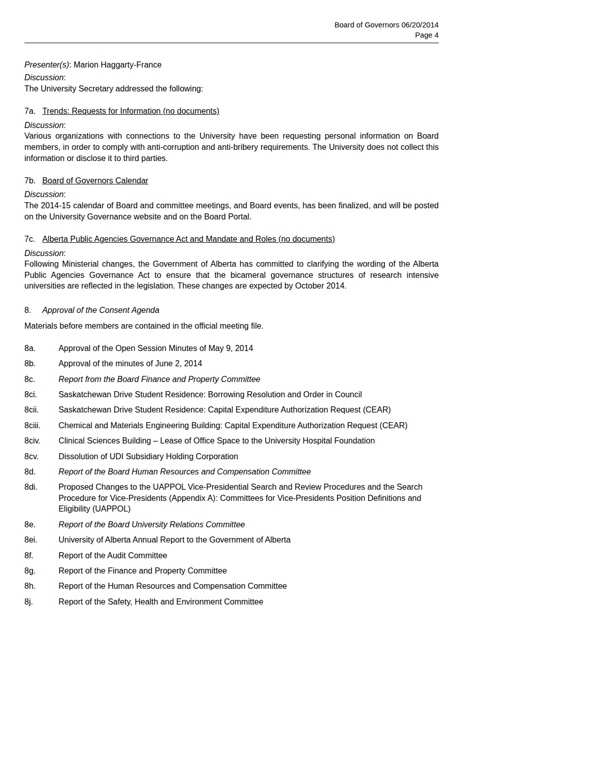Board of Governors 06/20/2014 Page 4
Presenter(s): Marion Haggarty-France
Discussion:
The University Secretary addressed the following:
7a. Trends: Requests for Information (no documents)
Discussion:
Various organizations with connections to the University have been requesting personal information on Board members, in order to comply with anti-corruption and anti-bribery requirements. The University does not collect this information or disclose it to third parties.
7b. Board of Governors Calendar
Discussion:
The 2014-15 calendar of Board and committee meetings, and Board events, has been finalized, and will be posted on the University Governance website and on the Board Portal.
7c. Alberta Public Agencies Governance Act and Mandate and Roles (no documents)
Discussion:
Following Ministerial changes, the Government of Alberta has committed to clarifying the wording of the Alberta Public Agencies Governance Act to ensure that the bicameral governance structures of research intensive universities are reflected in the legislation. These changes are expected by October 2014.
8. Approval of the Consent Agenda
Materials before members are contained in the official meeting file.
8a. Approval of the Open Session Minutes of May 9, 2014
8b. Approval of the minutes of June 2, 2014
8c. Report from the Board Finance and Property Committee
8ci. Saskatchewan Drive Student Residence: Borrowing Resolution and Order in Council
8cii. Saskatchewan Drive Student Residence: Capital Expenditure Authorization Request (CEAR)
8ciii. Chemical and Materials Engineering Building: Capital Expenditure Authorization Request (CEAR)
8civ. Clinical Sciences Building – Lease of Office Space to the University Hospital Foundation
8cv. Dissolution of UDI Subsidiary Holding Corporation
8d. Report of the Board Human Resources and Compensation Committee
8di. Proposed Changes to the UAPPOL Vice-Presidential Search and Review Procedures and the Search Procedure for Vice-Presidents (Appendix A): Committees for Vice-Presidents Position Definitions and Eligibility (UAPPOL)
8e. Report of the Board University Relations Committee
8ei. University of Alberta Annual Report to the Government of Alberta
8f. Report of the Audit Committee
8g. Report of the Finance and Property Committee
8h. Report of the Human Resources and Compensation Committee
8j. Report of the Safety, Health and Environment Committee